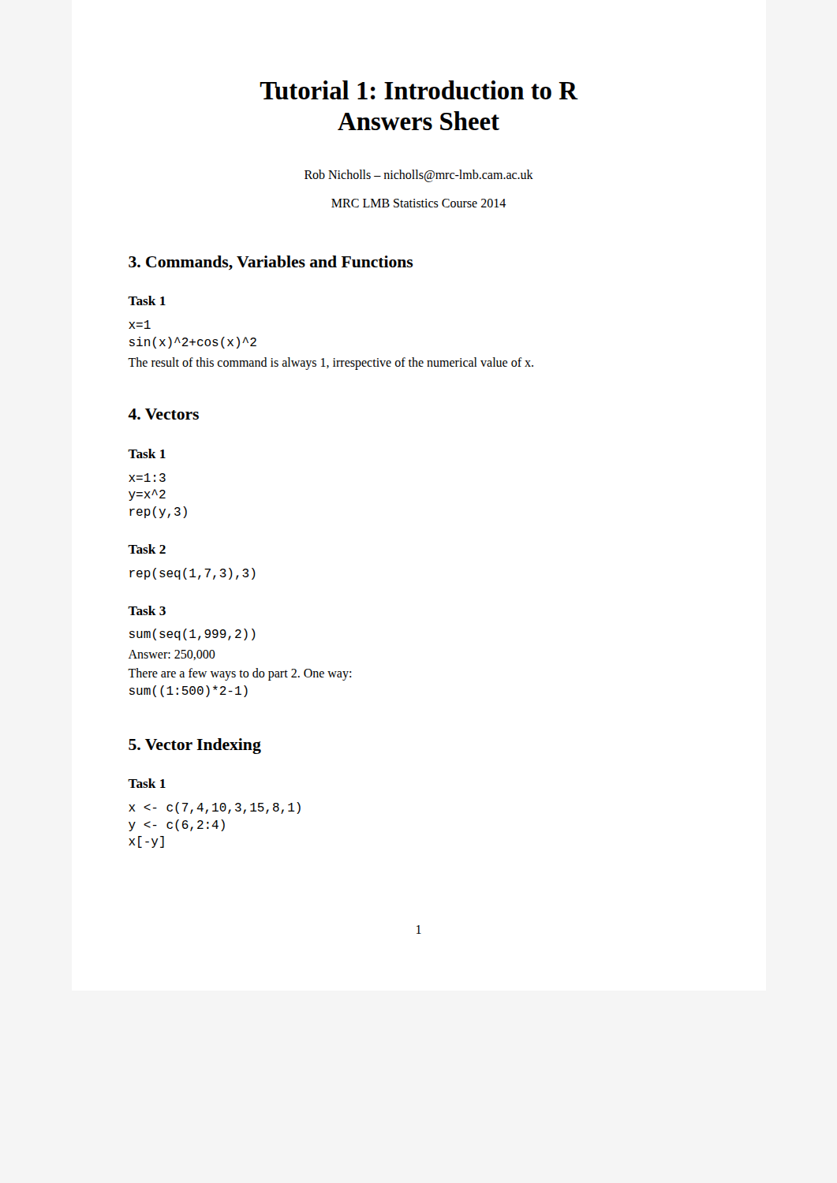Tutorial 1: Introduction to R
Answers Sheet
Rob Nicholls – nicholls@mrc-lmb.cam.ac.uk
MRC LMB Statistics Course 2014
3. Commands, Variables and Functions
Task 1
x=1
sin(x)^2+cos(x)^2
The result of this command is always 1, irrespective of the numerical value of x.
4. Vectors
Task 1
x=1:3
y=x^2
rep(y,3)
Task 2
rep(seq(1,7,3),3)
Task 3
sum(seq(1,999,2))
Answer: 250,000
There are a few ways to do part 2. One way:
sum((1:500)*2-1)
5. Vector Indexing
Task 1
x <- c(7,4,10,3,15,8,1)
y <- c(6,2:4)
x[-y]
1